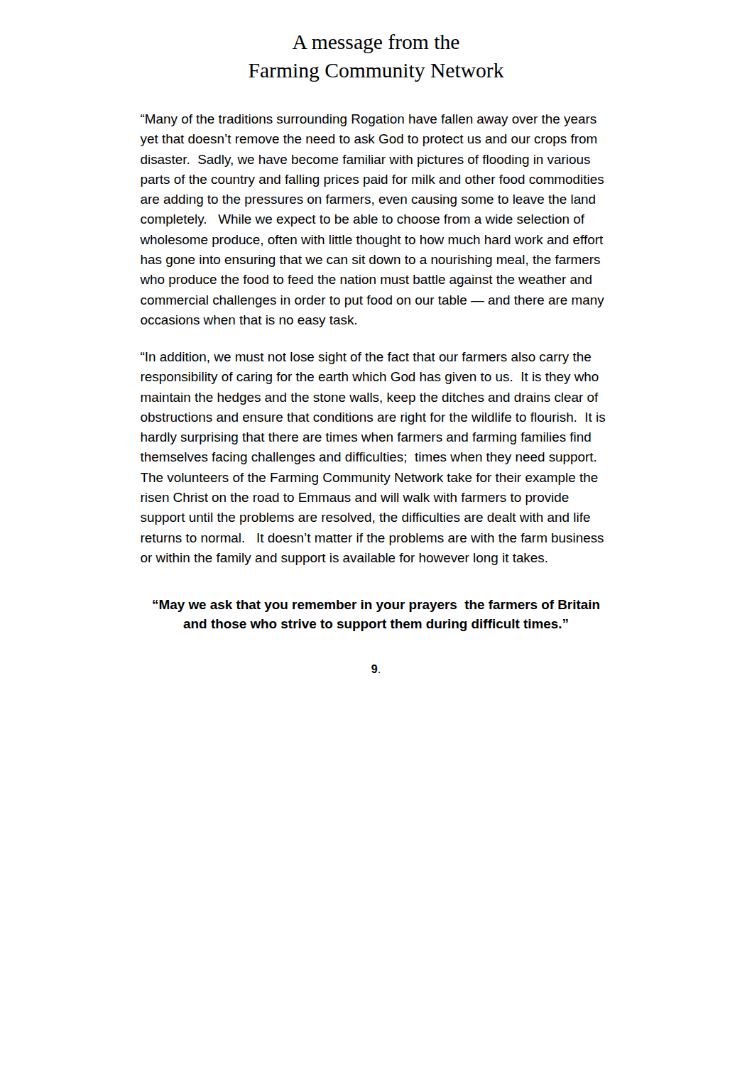A message from the
Farming Community Network
“Many of the traditions surrounding Rogation have fallen away over the years yet that doesn’t remove the need to ask God to protect us and our crops from disaster. Sadly, we have become familiar with pictures of flooding in various parts of the country and falling prices paid for milk and other food commodities are adding to the pressures on farmers, even causing some to leave the land completely. While we expect to be able to choose from a wide selection of wholesome produce, often with little thought to how much hard work and effort has gone into ensuring that we can sit down to a nourishing meal, the farmers who produce the food to feed the nation must battle against the weather and commercial challenges in order to put food on our table — and there are many occasions when that is no easy task.
“In addition, we must not lose sight of the fact that our farmers also carry the responsibility of caring for the earth which God has given to us. It is they who maintain the hedges and the stone walls, keep the ditches and drains clear of obstructions and ensure that conditions are right for the wildlife to flourish. It is hardly surprising that there are times when farmers and farming families find themselves facing challenges and difficulties; times when they need support. The volunteers of the Farming Community Network take for their example the risen Christ on the road to Emmaus and will walk with farmers to provide support until the problems are resolved, the difficulties are dealt with and life returns to normal. It doesn’t matter if the problems are with the farm business or within the family and support is available for however long it takes.
“May we ask that you remember in your prayers the farmers of Britain and those who strive to support them during difficult times.”
9.